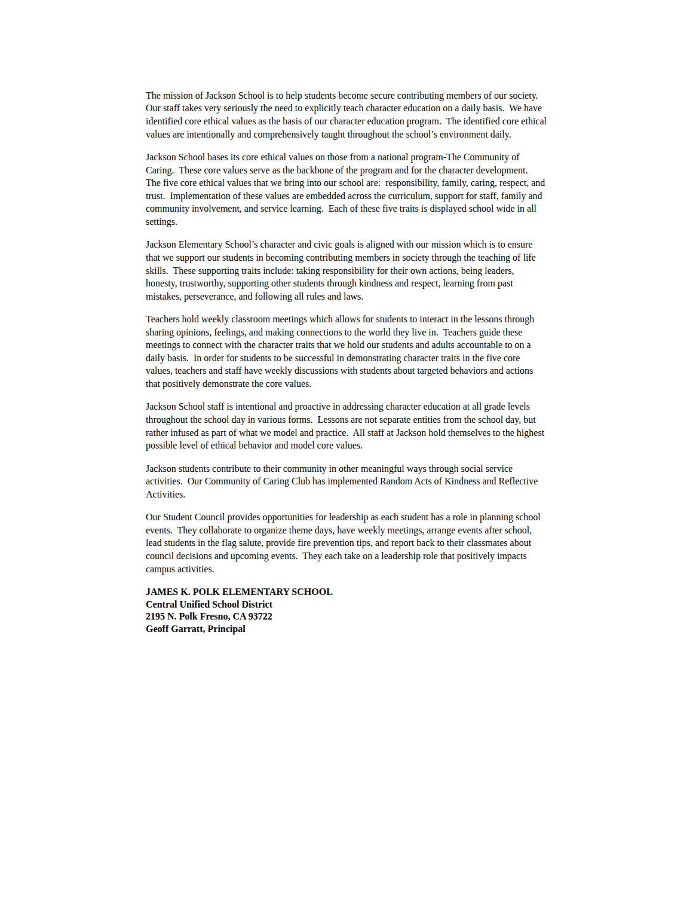The mission of Jackson School is to help students become secure contributing members of our society. Our staff takes very seriously the need to explicitly teach character education on a daily basis. We have identified core ethical values as the basis of our character education program. The identified core ethical values are intentionally and comprehensively taught throughout the school’s environment daily.
Jackson School bases its core ethical values on those from a national program-The Community of Caring. These core values serve as the backbone of the program and for the character development. The five core ethical values that we bring into our school are: responsibility, family, caring, respect, and trust. Implementation of these values are embedded across the curriculum, support for staff, family and community involvement, and service learning. Each of these five traits is displayed school wide in all settings.
Jackson Elementary School’s character and civic goals is aligned with our mission which is to ensure that we support our students in becoming contributing members in society through the teaching of life skills. These supporting traits include: taking responsibility for their own actions, being leaders, honesty, trustworthy, supporting other students through kindness and respect, learning from past mistakes, perseverance, and following all rules and laws.
Teachers hold weekly classroom meetings which allows for students to interact in the lessons through sharing opinions, feelings, and making connections to the world they live in. Teachers guide these meetings to connect with the character traits that we hold our students and adults accountable to on a daily basis. In order for students to be successful in demonstrating character traits in the five core values, teachers and staff have weekly discussions with students about targeted behaviors and actions that positively demonstrate the core values.
Jackson School staff is intentional and proactive in addressing character education at all grade levels throughout the school day in various forms. Lessons are not separate entities from the school day, but rather infused as part of what we model and practice. All staff at Jackson hold themselves to the highest possible level of ethical behavior and model core values.
Jackson students contribute to their community in other meaningful ways through social service activities. Our Community of Caring Club has implemented Random Acts of Kindness and Reflective Activities.
Our Student Council provides opportunities for leadership as each student has a role in planning school events. They collaborate to organize theme days, have weekly meetings, arrange events after school, lead students in the flag salute, provide fire prevention tips, and report back to their classmates about council decisions and upcoming events. They each take on a leadership role that positively impacts campus activities.
James K. Polk Elementary School
Central Unified School District
2195 N. Polk Fresno, CA 93722
Geoff Garratt, Principal